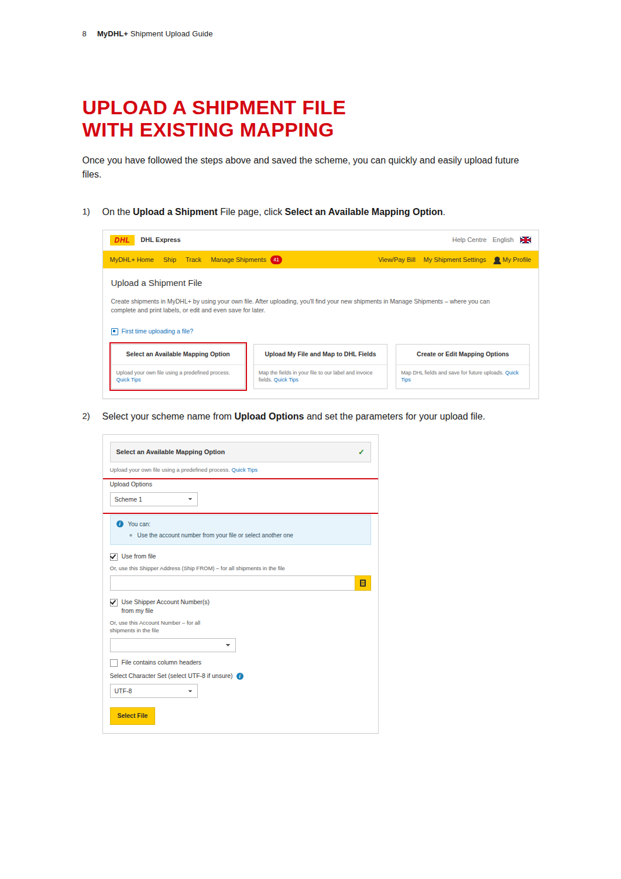8 MyDHL+ Shipment Upload Guide
Upload a shipment file
with existing mapping
Once you have followed the steps above and saved the scheme, you can quickly and easily upload future files.
On the Upload a Shipment File page, click Select an Available Mapping Option.
DHL DHL Express
Help Centre English
MyDHL+ Home Ship Track Manage Shipments 41
View/Pay Bill My Shipment Settings My Profile
Upload a Shipment File
Create shipments in MyDHL+ by using your own file. After uploading, you'll find your new shipments in Manage Shipments – where you can complete and print labels, or edit and even save for later.
First time uploading a file?
Select an Available Mapping Option
Upload your own file using a predefined process. Quick Tips
Upload My File and Map to DHL Fields
Map the fields in your file to our label and invoice fields. Quick Tips
Create or Edit Mapping Options
Map DHL fields and save for future uploads. Quick Tips
Select your scheme name from Upload Options and set the parameters for your upload file.
Select an Available Mapping Option ✓
Upload your own file using a predefined process. Quick Tips
Upload Options
Upload Options Scheme 1
i
You can:
Use the account number from your file or select another one
Use from file
Or, use this Shipper Address (Ship FROM) – for all shipments in the file
Shipper Address (Ship FROM)
Use Shipper Account Number(s)
from my file
Or, use this Account Number – for all
shipments in the file
Account Number
File contains column headers
Select Character Set (select UTF-8 if unsure) i
Character Set UTF-8
Select File